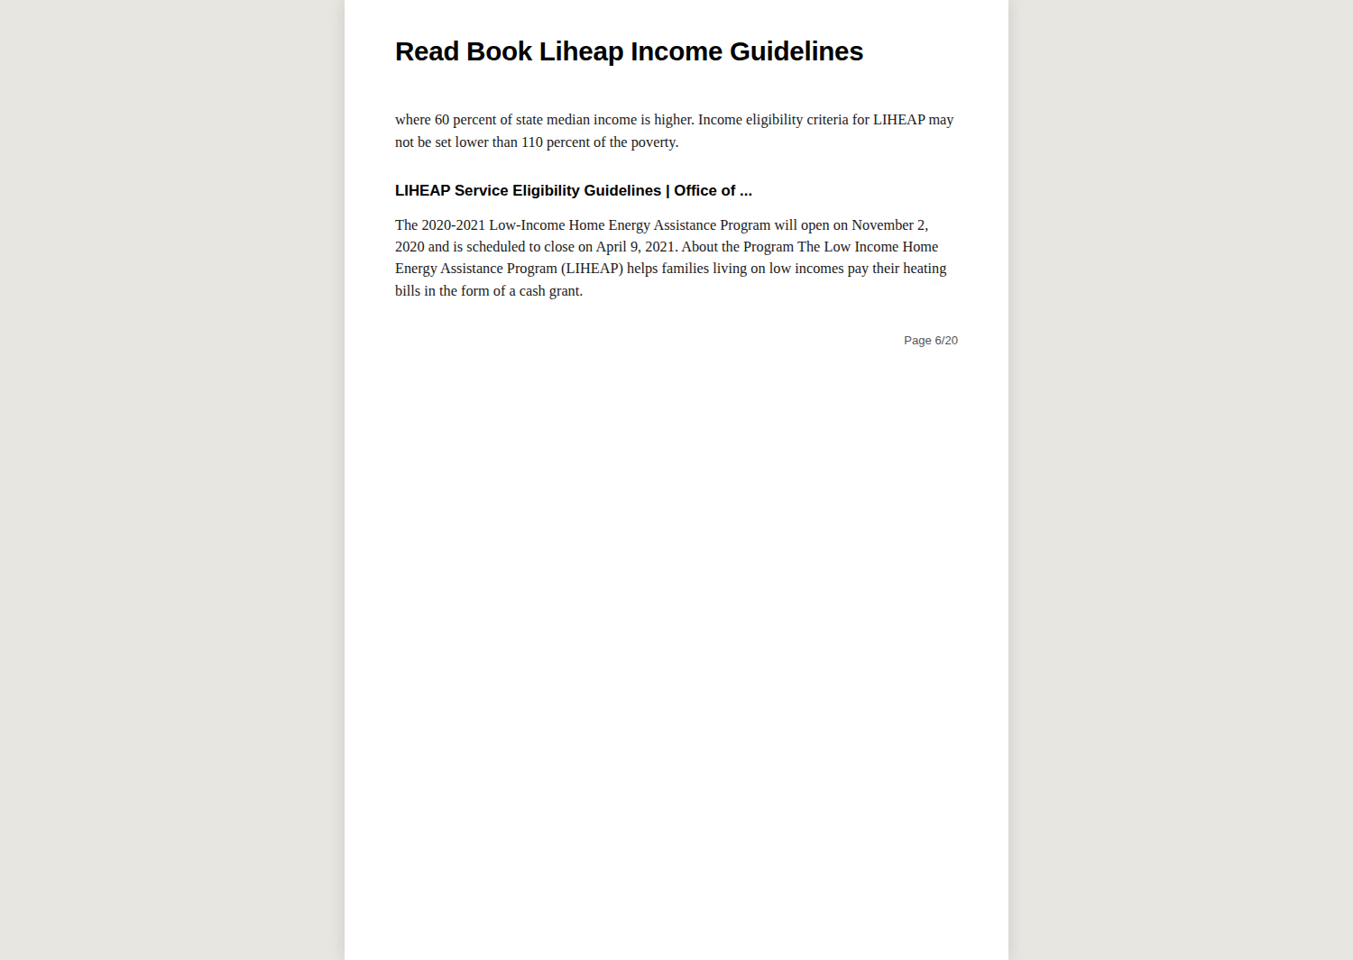Read Book Liheap Income Guidelines
where 60 percent of state median income is higher. Income eligibility criteria for LIHEAP may not be set lower than 110 percent of the poverty.
LIHEAP Service Eligibility Guidelines | Office of ...
The 2020-2021 Low-Income Home Energy Assistance Program will open on November 2, 2020 and is scheduled to close on April 9, 2021. About the Program The Low Income Home Energy Assistance Program (LIHEAP) helps families living on low incomes pay their heating bills in the form of a cash grant.
Page 6/20